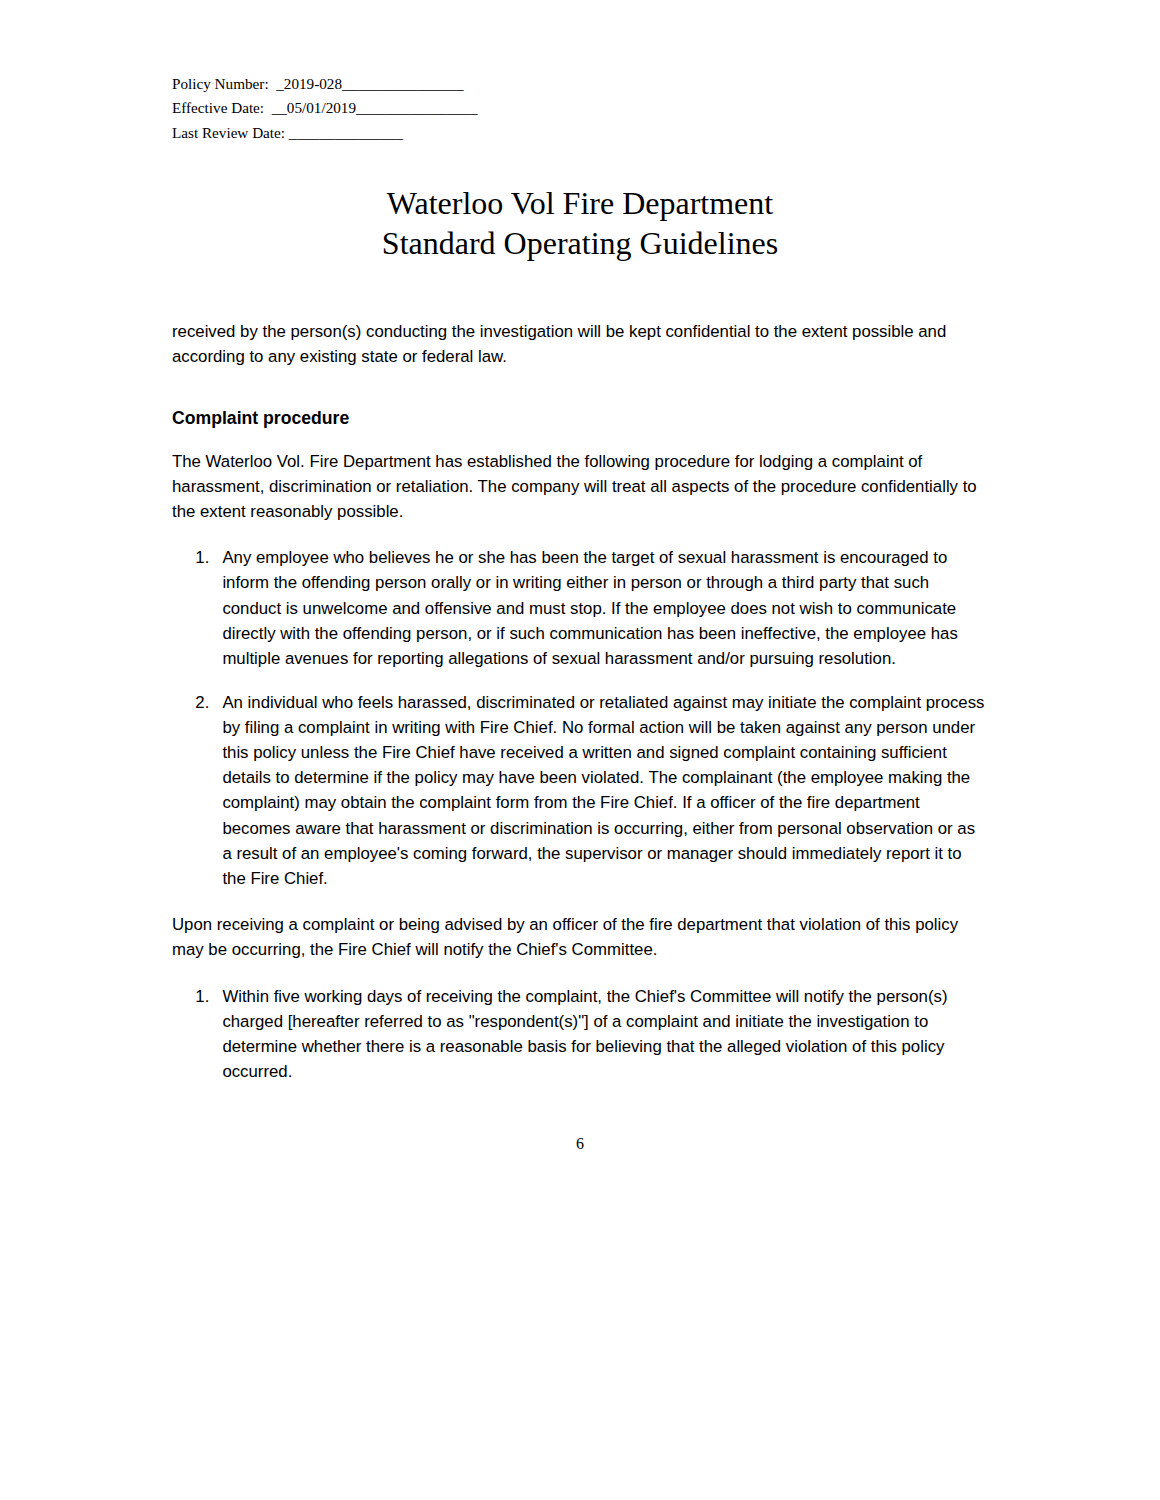Policy Number: _2019-028________________
Effective Date: __05/01/2019________________
Last Review Date: _______________
Waterloo Vol Fire Department
Standard Operating Guidelines
received by the person(s) conducting the investigation will be kept confidential to the extent possible and according to any existing state or federal law.
Complaint procedure
The Waterloo Vol. Fire Department has established the following procedure for lodging a complaint of harassment, discrimination or retaliation. The company will treat all aspects of the procedure confidentially to the extent reasonably possible.
Any employee who believes he or she has been the target of sexual harassment is encouraged to inform the offending person orally or in writing either in person or through a third party that such conduct is unwelcome and offensive and must stop. If the employee does not wish to communicate directly with the offending person, or if such communication has been ineffective, the employee has multiple avenues for reporting allegations of sexual harassment and/or pursuing resolution.
An individual who feels harassed, discriminated or retaliated against may initiate the complaint process by filing a complaint in writing with Fire Chief. No formal action will be taken against any person under this policy unless the Fire Chief have received a written and signed complaint containing sufficient details to determine if the policy may have been violated. The complainant (the employee making the complaint) may obtain the complaint form from the Fire Chief. If a officer of the fire department becomes aware that harassment or discrimination is occurring, either from personal observation or as a result of an employee's coming forward, the supervisor or manager should immediately report it to the Fire Chief.
Upon receiving a complaint or being advised by an officer of the fire department that violation of this policy may be occurring, the Fire Chief will notify the Chief's Committee.
Within five working days of receiving the complaint, the Chief's Committee will notify the person(s) charged [hereafter referred to as "respondent(s)"] of a complaint and initiate the investigation to determine whether there is a reasonable basis for believing that the alleged violation of this policy occurred.
6